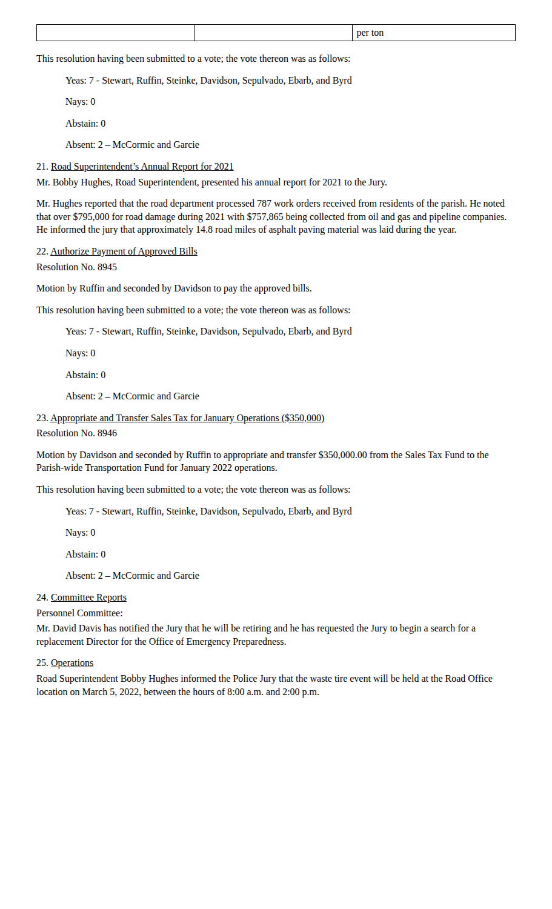| | | per ton |
This resolution having been submitted to a vote; the vote thereon was as follows:
Yeas: 7 - Stewart, Ruffin, Steinke, Davidson, Sepulvado, Ebarb, and Byrd
Nays: 0
Abstain: 0
Absent: 2 – McCormic and Garcie
21. Road Superintendent’s Annual Report for 2021
Mr. Bobby Hughes, Road Superintendent, presented his annual report for 2021 to the Jury.
Mr. Hughes reported that the road department processed 787 work orders received from residents of the parish. He noted that over $795,000 for road damage during 2021 with $757,865 being collected from oil and gas and pipeline companies. He informed the jury that approximately 14.8 road miles of asphalt paving material was laid during the year.
22. Authorize Payment of Approved Bills
Resolution No. 8945
Motion by Ruffin and seconded by Davidson to pay the approved bills.
This resolution having been submitted to a vote; the vote thereon was as follows:
Yeas: 7 - Stewart, Ruffin, Steinke, Davidson, Sepulvado, Ebarb, and Byrd
Nays: 0
Abstain: 0
Absent: 2 – McCormic and Garcie
23. Appropriate and Transfer Sales Tax for January Operations ($350,000)
Resolution No. 8946
Motion by Davidson and seconded by Ruffin to appropriate and transfer $350,000.00 from the Sales Tax Fund to the Parish-wide Transportation Fund for January 2022 operations.
This resolution having been submitted to a vote; the vote thereon was as follows:
Yeas: 7 - Stewart, Ruffin, Steinke, Davidson, Sepulvado, Ebarb, and Byrd
Nays: 0
Abstain: 0
Absent: 2 – McCormic and Garcie
24. Committee Reports
Personnel Committee:
Mr. David Davis has notified the Jury that he will be retiring and he has requested the Jury to begin a search for a replacement Director for the Office of Emergency Preparedness.
25. Operations
Road Superintendent Bobby Hughes informed the Police Jury that the waste tire event will be held at the Road Office location on March 5, 2022, between the hours of 8:00 a.m. and 2:00 p.m.